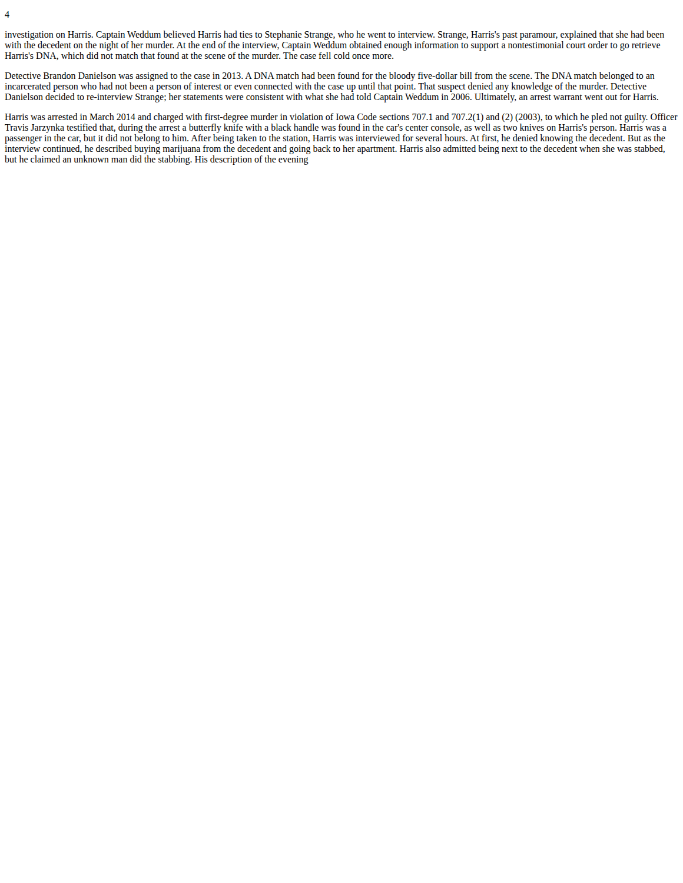4
investigation on Harris. Captain Weddum believed Harris had ties to Stephanie Strange, who he went to interview. Strange, Harris's past paramour, explained that she had been with the decedent on the night of her murder. At the end of the interview, Captain Weddum obtained enough information to support a nontestimonial court order to go retrieve Harris's DNA, which did not match that found at the scene of the murder. The case fell cold once more.
Detective Brandon Danielson was assigned to the case in 2013. A DNA match had been found for the bloody five-dollar bill from the scene. The DNA match belonged to an incarcerated person who had not been a person of interest or even connected with the case up until that point. That suspect denied any knowledge of the murder. Detective Danielson decided to re-interview Strange; her statements were consistent with what she had told Captain Weddum in 2006. Ultimately, an arrest warrant went out for Harris.
Harris was arrested in March 2014 and charged with first-degree murder in violation of Iowa Code sections 707.1 and 707.2(1) and (2) (2003), to which he pled not guilty. Officer Travis Jarzynka testified that, during the arrest a butterfly knife with a black handle was found in the car's center console, as well as two knives on Harris's person. Harris was a passenger in the car, but it did not belong to him. After being taken to the station, Harris was interviewed for several hours. At first, he denied knowing the decedent. But as the interview continued, he described buying marijuana from the decedent and going back to her apartment. Harris also admitted being next to the decedent when she was stabbed, but he claimed an unknown man did the stabbing. His description of the evening